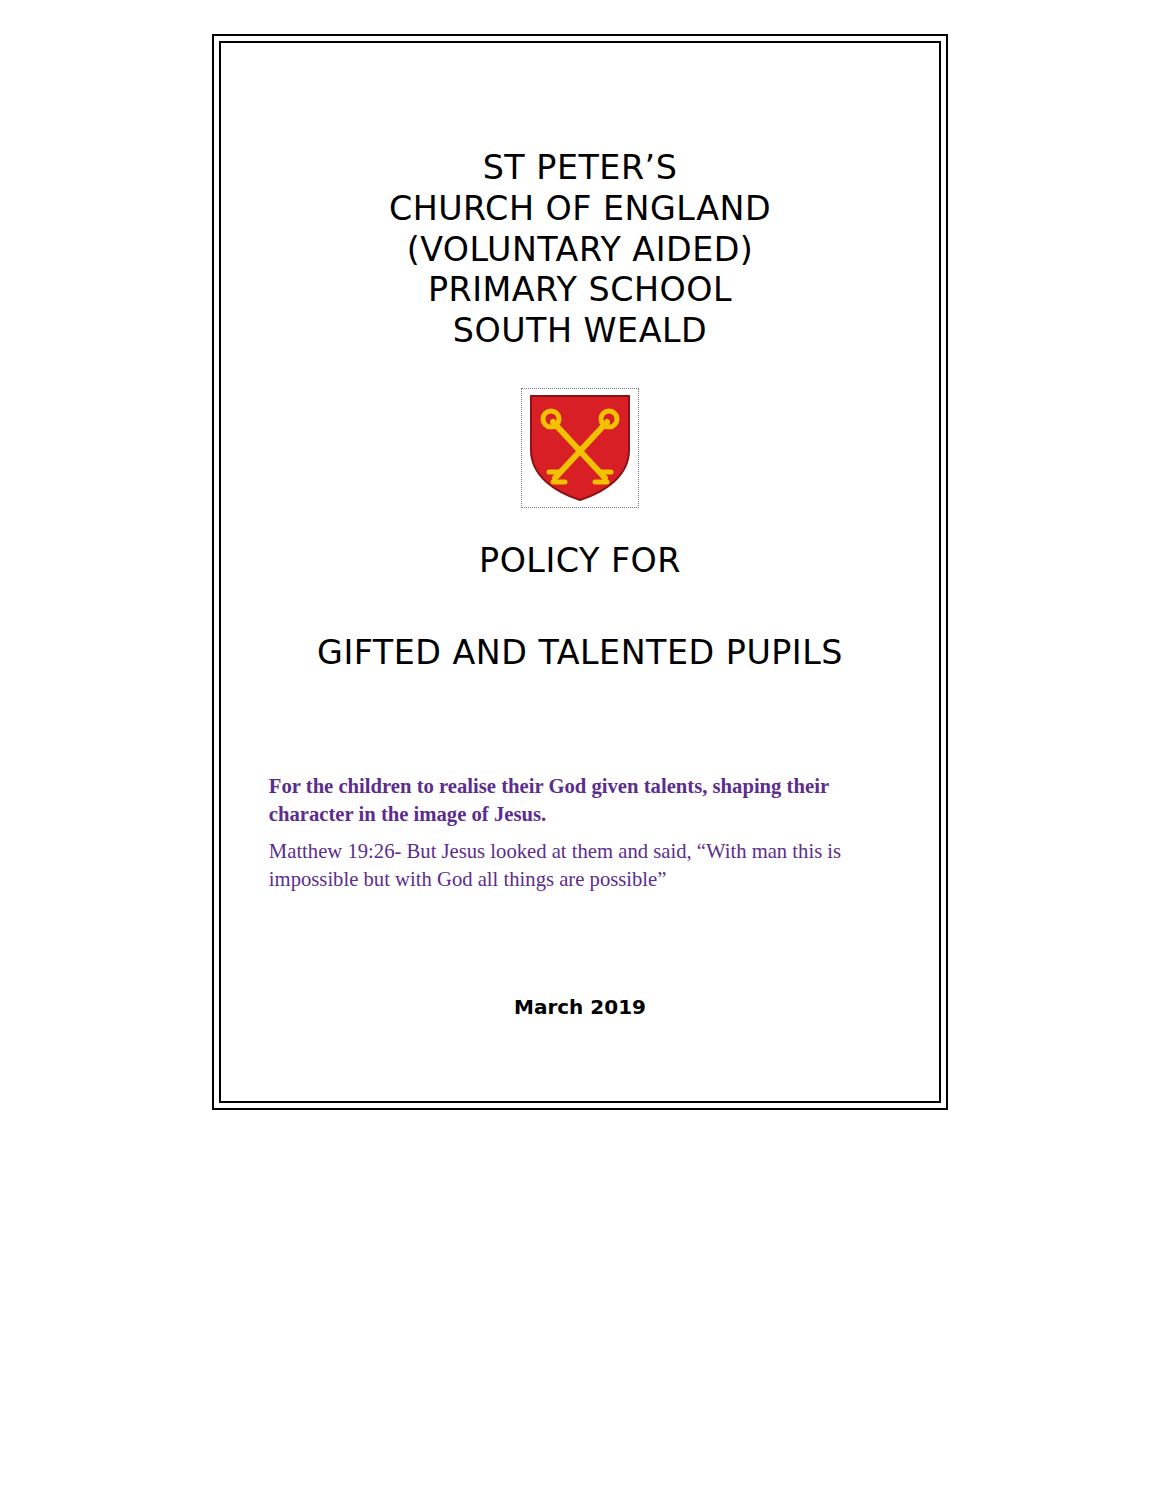ST PETER’S
CHURCH OF ENGLAND
(VOLUNTARY AIDED)
PRIMARY SCHOOL
SOUTH WEALD
POLICY FOR
GIFTED AND TALENTED PUPILS
For the children to realise their God given talents, shaping their character in the image of Jesus.
Matthew 19:26- But Jesus looked at them and said, “With man this is impossible but with God all things are possible”
March 2019